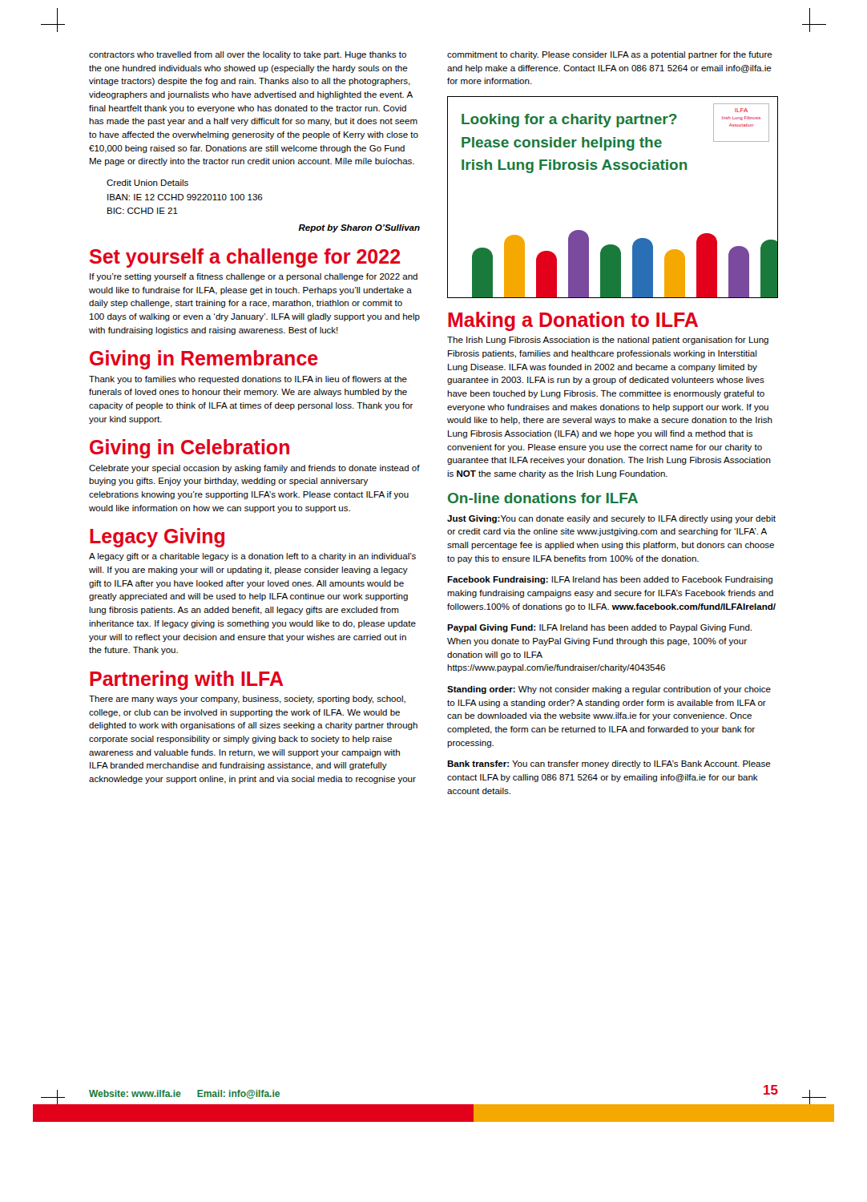contractors who travelled from all over the locality to take part. Huge thanks to the one hundred individuals who showed up (especially the hardy souls on the vintage tractors) despite the fog and rain. Thanks also to all the photographers, videographers and journalists who have advertised and highlighted the event. A final heartfelt thank you to everyone who has donated to the tractor run. Covid has made the past year and a half very difficult for so many, but it does not seem to have affected the overwhelming generosity of the people of Kerry with close to €10,000 being raised so far. Donations are still welcome through the Go Fund Me page or directly into the tractor run credit union account. Míle míle buíochas.
Credit Union Details
IBAN: IE 12 CCHD 99220110 100 136
BIC: CCHD IE 21
Repot by Sharon O’Sullivan
Set yourself a challenge for 2022
If you’re setting yourself a fitness challenge or a personal challenge for 2022 and would like to fundraise for ILFA, please get in touch. Perhaps you’ll undertake a daily step challenge, start training for a race, marathon, triathlon or commit to 100 days of walking or even a ‘dry January’. ILFA will gladly support you and help with fundraising logistics and raising awareness. Best of luck!
Giving in Remembrance
Thank you to families who requested donations to ILFA in lieu of flowers at the funerals of loved ones to honour their memory. We are always humbled by the capacity of people to think of ILFA at times of deep personal loss. Thank you for your kind support.
Giving in Celebration
Celebrate your special occasion by asking family and friends to donate instead of buying you gifts. Enjoy your birthday, wedding or special anniversary celebrations knowing you’re supporting ILFA’s work. Please contact ILFA if you would like information on how we can support you to support us.
Legacy Giving
A legacy gift or a charitable legacy is a donation left to a charity in an individual’s will. If you are making your will or updating it, please consider leaving a legacy gift to ILFA after you have looked after your loved ones. All amounts would be greatly appreciated and will be used to help ILFA continue our work supporting lung fibrosis patients. As an added benefit, all legacy gifts are excluded from inheritance tax. If legacy giving is something you would like to do, please update your will to reflect your decision and ensure that your wishes are carried out in the future. Thank you.
Partnering with ILFA
There are many ways your company, business, society, sporting body, school, college, or club can be involved in supporting the work of ILFA. We would be delighted to work with organisations of all sizes seeking a charity partner through corporate social responsibility or simply giving back to society to help raise awareness and valuable funds. In return, we will support your campaign with ILFA branded merchandise and fundraising assistance, and will gratefully acknowledge your support online, in print and via social media to recognise your
commitment to charity. Please consider ILFA as a potential partner for the future and help make a difference. Contact ILFA on 086 871 5264 or email info@ilfa.ie for more information.
ILFA
Irish Lung Fibrosis Association
Looking for a charity partner?
Please consider helping the
Irish Lung Fibrosis Association
Making a Donation to ILFA
The Irish Lung Fibrosis Association is the national patient organisation for Lung Fibrosis patients, families and healthcare professionals working in Interstitial Lung Disease. ILFA was founded in 2002 and became a company limited by guarantee in 2003. ILFA is run by a group of dedicated volunteers whose lives have been touched by Lung Fibrosis. The committee is enormously grateful to everyone who fundraises and makes donations to help support our work. If you would like to help, there are several ways to make a secure donation to the Irish Lung Fibrosis Association (ILFA) and we hope you will find a method that is convenient for you. Please ensure you use the correct name for our charity to guarantee that ILFA receives your donation. The Irish Lung Fibrosis Association is NOT the same charity as the Irish Lung Foundation.
On-line donations for ILFA
Just Giving: You can donate easily and securely to ILFA directly using your debit or credit card via the online site www.justgiving.com and searching for ‘ILFA’. A small percentage fee is applied when using this platform, but donors can choose to pay this to ensure ILFA benefits from 100% of the donation.
Facebook Fundraising: ILFA Ireland has been added to Facebook Fundraising making fundraising campaigns easy and secure for ILFA’s Facebook friends and followers.100% of donations go to ILFA. www.facebook.com/fund/ILFAIreland/
Paypal Giving Fund: ILFA Ireland has been added to Paypal Giving Fund. When you donate to PayPal Giving Fund through this page, 100% of your donation will go to ILFA
https://www.paypal.com/ie/fundraiser/charity/4043546
Standing order: Why not consider making a regular contribution of your choice to ILFA using a standing order? A standing order form is available from ILFA or can be downloaded via the website www.ilfa.ie for your convenience. Once completed, the form can be returned to ILFA and forwarded to your bank for processing.
Bank transfer: You can transfer money directly to ILFA’s Bank Account. Please contact ILFA by calling 086 871 5264 or by emailing info@ilfa.ie for our bank account details.
Website: www.ilfa.ie Email: info@ilfa.ie
15